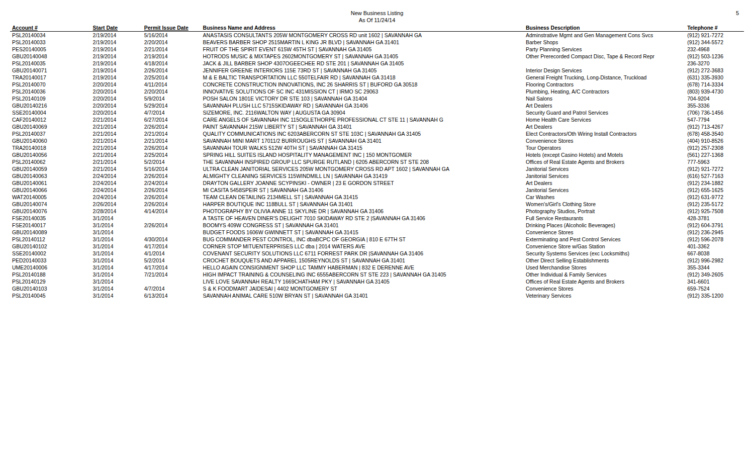5
New Business Listing
As Of 11/24/14
| Account # | Start Date | Permit Issue Date | Business Name and Address | Business Description | Telephone # |
| --- | --- | --- | --- | --- | --- |
| PSL20140034 | 2/19/2014 | 5/16/2014 | ANASTASIS CONSULTANTS 205W MONTGOMERY CROSS RD unit 1602 / SAVANNAH GA | Adminstrative Mgmt and Gen Management Cons Svcs | (912) 921-7272 |
| PSL20140033 | 2/19/2014 | 2/20/2014 | BEAVERS BARBER SHOP 2515MARTIN L KING JR BLVD / SAVANNAH GA 31401 | Barber Shops | (912) 344-5572 |
| PES20140005 | 2/19/2014 | 2/21/2014 | FRUIT OF THE SPIRIT EVENT 615W 45TH ST / SAVANNAH GA 31405 | Party Planning Services | 232-4968 |
| GBU20140048 | 2/19/2014 | 2/19/2014 | HOTRODS MUSIC & MIXTAPES 2602MONTGOMERY ST / SAVANNAH GA 31405 | Other Prerecorded Compact Disc, Tape & Record Repr | (912) 503-1236 |
| PSL20140035 | 2/19/2014 | 4/18/2014 | JACK & JILL BARBER SHOP 4307OGEECHEE RD STE 201 / SAVANNAH GA 31405 | | 236-3270 |
| GBU20140071 | 2/19/2014 | 2/26/2014 | JENNIFER GREENE INTERIORS 115E 73RD ST / SAVANNAH GA 31405 | Interior Design Services | (912) 272-3683 |
| TRA20140017 | 2/19/2014 | 2/25/2014 | M & E BALTIC TRANSPORTATION LLC 550TELFAIR RD / SAVANNAH GA 31418 | General Freight Trucking, Long-Distance, Truckload | (631) 335-3930 |
| PSL20140070 | 2/20/2014 | 4/11/2014 | CONCRETE CONSTRUCTION INNOVATIONS, INC 26 SHARRIS ST / BUFORD GA 30518 | Flooring Contractors | (678) 714-3334 |
| PSL20140036 | 2/20/2014 | 2/20/2014 | INNOVATIVE SOLUTIONS OF SC INC 431MISSION CT / IRMO SC 29063 | Plumbing, Heating, A/C Contractors | (803) 939-4730 |
| PSL20140109 | 2/20/2014 | 5/9/2014 | POSH SALON 1801E VICTORY DR STE 103 / SAVANNAH GA 31404 | Nail Salons | 704-9204 |
| GBU20140216 | 2/20/2014 | 5/29/2014 | SAVANNAH PLUSH LLC 5715SKIDAWAY RD / SAVANNAH GA 31406 | Art Dealers | 355-3336 |
| SSE20140004 | 2/20/2014 | 4/7/2014 | SIZEMORE, INC. 2116WALTON WAY / AUGUSTA GA 30904 | Security Guard and Patrol Services | (706) 736-1456 |
| CAF20140012 | 2/21/2014 | 6/27/2014 | CARE ANGELS OF SAVANNAH INC 115OGLETHORPE PROFESSIONAL CT STE 11 / SAVANNAH G | Home Health Care Services | 547-7794 |
| GBU20140069 | 2/21/2014 | 2/26/2014 | PAINT SAVANNAH 215W LIBERTY ST / SAVANNAH GA 31401 | Art Dealers | (912) 713-4267 |
| PSL20140037 | 2/21/2014 | 2/21/2014 | QUALITY COMMUNICATIONS INC 6203ABERCORN ST STE 103C / SAVANNAH GA 31405 | Elect Contractors/Oth Wiring Install Contractors | (678) 458-3540 |
| GBU20140060 | 2/21/2014 | 2/21/2014 | SAVANNAH MINI MART 17011/2 BURROUGHS ST / SAVANNAH GA 31401 | Convenience Stores | (404) 910-8526 |
| TRA20140018 | 2/21/2014 | 2/26/2014 | SAVANNAH TOUR WALKS 512W 40TH ST / SAVANNAH GA 31415 | Tour Operators | (912) 257-2308 |
| GBU20140056 | 2/21/2014 | 2/25/2014 | SPRING HILL SUITES ISLAND HOSPITALITY MANAGEMENT INC / 150 MONTGOMER | Hotels (except Casino Hotels) and Motels | (561) 227-1368 |
| PSL20140062 | 2/21/2014 | 5/2/2014 | THE SAVANNAH INSPIRED GROUP LLC SPURGE RUTLAND / 6205 ABERCORN ST STE 208 | Offices of Real Estate Agents and Brokers | 777-5963 |
| GBU20140059 | 2/21/2014 | 5/16/2014 | ULTRA CLEAN JANITORIAL SERVICES 205W MONTGOMERY CROSS RD APT 1602 / SAVANNAH GA | Janitorial Services | (912) 921-7272 |
| GBU20140063 | 2/24/2014 | 2/26/2014 | ALMIGHTY CLEANING SERVICES 115WINDMILL LN / SAVANNAH GA 31419 | Janitorial Services | (616) 527-7163 |
| GBU20140061 | 2/24/2014 | 2/24/2014 | DRAYTON GALLERY JOANNE SCYPINSKI - OWNER / 23 E GORDON STREET | Art Dealers | (912) 234-1882 |
| GBU20140066 | 2/24/2014 | 2/26/2014 | MI CASITA 5458SPEIR ST / SAVANNAH GA 31406 | Janitorial Services | (912) 655-1625 |
| WAT20140005 | 2/24/2014 | 2/26/2014 | TEAM CLEAN DETAILING 2134MELL ST / SAVANNAH GA 31415 | Car Washes | (912) 631-9772 |
| GBU20140074 | 2/26/2014 | 2/26/2014 | HARPER BOUTIQUE INC 118BULL ST / SAVANNAH GA 31401 | Women's/Girl's Clothing Store | (912) 235-5172 |
| GBU20140076 | 2/28/2014 | 4/14/2014 | PHOTOGRAPHY BY OLIVIA ANNE 11 SKYLINE DR / SAVANNAH GA 31406 | Photography Studios, Portrait | (912) 925-7508 |
| FSE20140035 | 3/1/2014 | | A TASTE OF HEAVEN DINER'S DELIGHT 7010 SKIDAWAY RD STE 2 /SAVANNAH GA 31406 | Full Service Restaurants | 428-3781 |
| FSE20140017 | 3/1/2014 | 2/26/2014 | BOOMYS 409W CONGRESS ST / SAVANNAH GA 31401 | Drinking Places (Alcoholic Beverages) | (912) 604-3791 |
| GBU20140089 | 3/1/2014 | | BUDGET FOODS 1606W GWINNETT ST / SAVANNAH GA 31415 | Convenience Stores | (912) 236-2945 |
| PSL20140112 | 3/1/2014 | 4/30/2014 | BUG COMMANDER PEST CONTROL, INC dbaBCPC OF GEORGIA / 810 E 67TH ST | Exterminating and Pest Control Services | (912) 596-2078 |
| GBU20140102 | 3/1/2014 | 4/17/2014 | CORNER STOP MITUENTERPRISES LLC dba / 2014 WATERS AVE | Convenience Store w/Gas Station | 401-3362 |
| SSE20140002 | 3/1/2014 | 4/1/2014 | COVENANT SECURITY SOLUTIONS LLC 6711 FORREST PARK DR /SAVANNAH GA 31406 | Security Systems Services (exc Locksmiths) | 667-8038 |
| PED20140033 | 3/1/2014 | 5/2/2014 | CROCHET BOUQUETS AND APPAREL 1505REYNOLDS ST / SAVANNAH GA 31401 | Other Direct Selling Establishments | (912) 996-2982 |
| UME20140006 | 3/1/2014 | 4/17/2014 | HELLO AGAIN CONSIGNMENT SHOP LLC TAMMY HABERMAN / 832 E DERENNE AVE | Used Merchandise Stores | 355-3344 |
| PSL20140188 | 3/1/2014 | 7/21/2014 | HIGH IMPACT TRAINING & COUNSELING INC 6555ABERCORN ST STE 223 / SAVANNAH GA 31405 | Other Individual & Family Services | (912) 349-2605 |
| PSL20140129 | 3/1/2014 | | LIVE LOVE SAVANNAH REALTY 1669CHATHAM PKY / SAVANNAH GA 31405 | Offices of Real Estate Agents and Brokers | 341-6601 |
| GBU20140103 | 3/1/2014 | 4/7/2014 | S & K FOODMART JAIDESAI / 4402 MONTGOMERY ST | Convenience Stores | 659-7524 |
| PSL20140045 | 3/1/2014 | 6/13/2014 | SAVANNAH ANIMAL CARE 510W BRYAN ST / SAVANNAH GA 31401 | Veterinary Services | (912) 335-1200 |